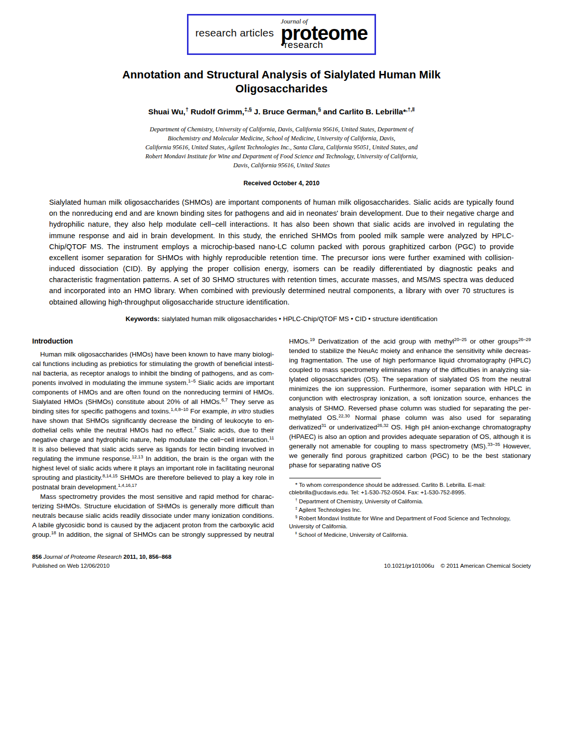research articles
Journal of
proteome
•research
Annotation and Structural Analysis of Sialylated Human Milk
Oligosaccharides
Shuai Wu,† Rudolf Grimm,‡,§ J. Bruce German,§ and Carlito B. Lebrilla*,†,‖
Department of Chemistry, University of California, Davis, California 95616, United States, Department of
Biochemistry and Molecular Medicine, School of Medicine, University of California, Davis,
California 95616, United States, Agilent Technologies Inc., Santa Clara, California 95051, United States, and
Robert Mondavi Institute for Wine and Department of Food Science and Technology, University of California,
Davis, California 95616, United States
Received October 4, 2010
Sialylated human milk oligosaccharides (SHMOs) are important components of human milk oligosaccharides. Sialic acids are typically found on the nonreducing end and are known binding sites for pathogens and aid in neonates' brain development. Due to their negative charge and hydrophilic nature, they also help modulate cell−cell interactions. It has also been shown that sialic acids are involved in regulating the immune response and aid in brain development. In this study, the enriched SHMOs from pooled milk sample were analyzed by HPLC-Chip/QTOF MS. The instrument employs a microchip-based nano-LC column packed with porous graphitized carbon (PGC) to provide excellent isomer separation for SHMOs with highly reproducible retention time. The precursor ions were further examined with collision-induced dissociation (CID). By applying the proper collision energy, isomers can be readily differentiated by diagnostic peaks and characteristic fragmentation patterns. A set of 30 SHMO structures with retention times, accurate masses, and MS/MS spectra was deduced and incorporated into an HMO library. When combined with previously determined neutral components, a library with over 70 structures is obtained allowing high-throughput oligosaccharide structure identification.
Keywords: sialylated human milk oligosaccharides • HPLC-Chip/QTOF MS • CID • structure identification
Introduction
Human milk oligosaccharides (HMOs) have been known to have many biological functions including as prebiotics for stimulating the growth of beneficial intestinal bacteria, as receptor analogs to inhibit the binding of pathogens, and as components involved in modulating the immune system.1–5 Sialic acids are important components of HMOs and are often found on the nonreducing termini of HMOs. Sialylated HMOs (SHMOs) constitute about 20% of all HMOs.6,7 They serve as binding sites for specific pathogens and toxins.1,4,8–10 For example, in vitro studies have shown that SHMOs significantly decrease the binding of leukocyte to endothelial cells while the neutral HMOs had no effect.7 Sialic acids, due to their negative charge and hydrophilic nature, help modulate the cell−cell interaction.11 It is also believed that sialic acids serve as ligands for lectin binding involved in regulating the immune response.12,13 In addition, the brain is the organ with the highest level of sialic acids where it plays an important role in facilitating neuronal sprouting and plasticity.8,14,15 SHMOs are therefore believed to play a key role in postnatal brain development.1,4,16,17
Mass spectrometry provides the most sensitive and rapid method for characterizing SHMOs. Structure elucidation of SHMOs is generally more difficult than neutrals because sialic acids readily dissociate under many ionization conditions. A labile glycosidic bond is caused by the adjacent proton from the carboxylic acid group.18 In addition, the signal of SHMOs can be strongly suppressed by neutral HMOs.19 Derivatization of the acid group with methyl20–25 or other groups26–29 tended to stabilize the NeuAc moiety and enhance the sensitivity while decreasing fragmentation. The use of high performance liquid chromatography (HPLC) coupled to mass spectrometry eliminates many of the difficulties in analyzing sialylated oligosaccharides (OS). The separation of sialylated OS from the neutral minimizes the ion suppression. Furthermore, isomer separation with HPLC in conjunction with electrospray ionization, a soft ionization source, enhances the analysis of SHMO. Reversed phase column was studied for separating the permethylated OS.22,30 Normal phase column was also used for separating derivatized31 or underivatized26,32 OS. High pH anion-exchange chromatography (HPAEC) is also an option and provides adequate separation of OS, although it is generally not amenable for coupling to mass spectrometry (MS).33–35 However, we generally find porous graphitized carbon (PGC) to be the best stationary phase for separating native OS
* To whom correspondence should be addressed. Carlito B. Lebrilla. E-mail: cblebrilla@ucdavis.edu. Tel: +1-530-752-0504. Fax: +1-530-752-8995.
† Department of Chemistry, University of California.
‡ Agilent Technologies Inc.
§ Robert Mondavi Institute for Wine and Department of Food Science and Technology, University of California.
‖ School of Medicine, University of California.
856 Journal of Proteome Research 2011, 10, 856–868
Published on Web 12/06/2010
10.1021/pr101006u © 2011 American Chemical Society